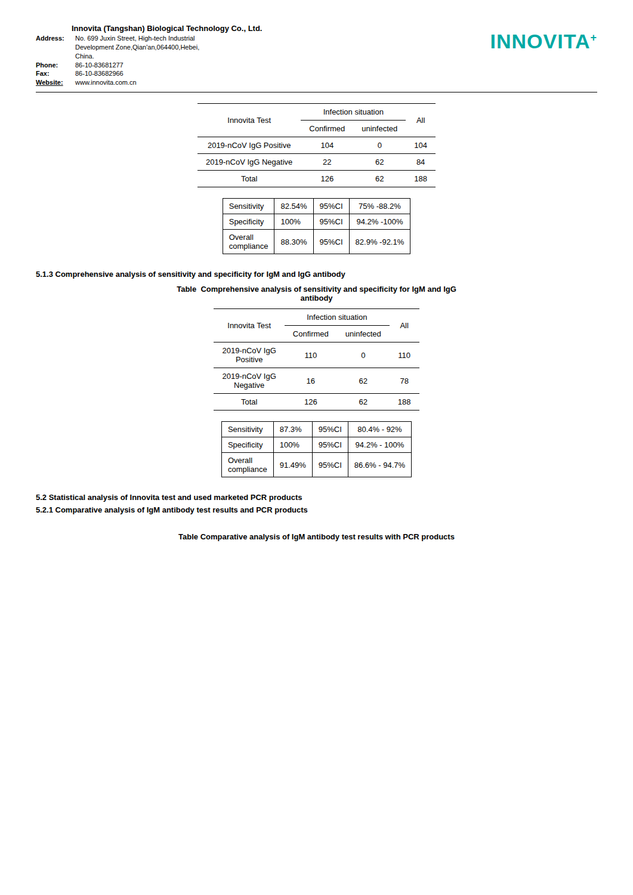Innovita (Tangshan) Biological Technology Co., Ltd.
| Address: | No. 699 Juxin Street, High-tech Industrial Development Zone,Qian'an,064400,Hebei, China. |
| Phone: | 86-10-83681277 |
| Fax: | 86-10-83682966 |
| Website: | www.innovita.com.cn |
INNOVITA+
| Innovita Test | Infection situation | All |
| Confirmed | uninfected |
| 2019-nCoV IgG Positive | 104 | 0 | 104 |
| 2019-nCoV IgG Negative | 22 | 62 | 84 |
| Total | 126 | 62 | 188 |
| Sensitivity | 82.54% | 95%CI | 75% -88.2% |
| Specificity | 100% | 95%CI | 94.2% -100% |
| Overall compliance | 88.30% | 95%CI | 82.9% -92.1% |
5.1.3 Comprehensive analysis of sensitivity and specificity for IgM and IgG antibody
Table Comprehensive analysis of sensitivity and specificity for IgM and IgG
antibody
| Innovita Test | Infection situation | All |
| Confirmed | uninfected |
| 2019-nCoV IgG Positive | 110 | 0 | 110 |
| 2019-nCoV IgG Negative | 16 | 62 | 78 |
| Total | 126 | 62 | 188 |
| Sensitivity | 87.3% | 95%CI | 80.4% - 92% |
| Specificity | 100% | 95%CI | 94.2% - 100% |
| Overall compliance | 91.49% | 95%CI | 86.6% - 94.7% |
5.2 Statistical analysis of Innovita test and used marketed PCR products
5.2.1 Comparative analysis of IgM antibody test results and PCR products
Table Comparative analysis of IgM antibody test results with PCR products